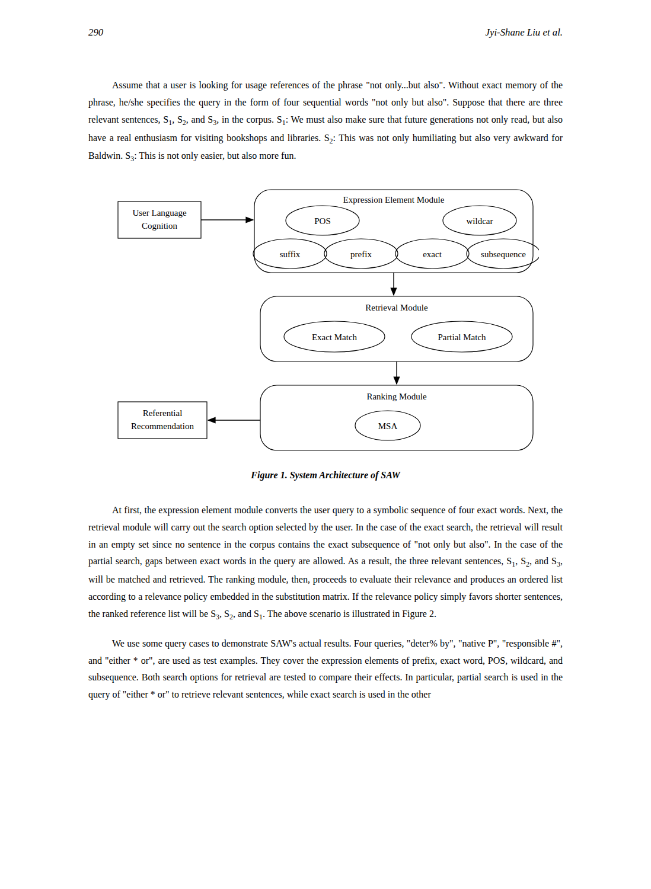290 Jyi-Shane Liu et al.
Assume that a user is looking for usage references of the phrase "not only...but also". Without exact memory of the phrase, he/she specifies the query in the form of four sequential words "not only but also". Suppose that there are three relevant sentences, S1, S2, and S3, in the corpus. S1: We must also make sure that future generations not only read, but also have a real enthusiasm for visiting bookshops and libraries. S2: This was not only humiliating but also very awkward for Baldwin. S3: This is not only easier, but also more fun.
User Language Cognition Expression Element Module POS wildcar suffix prefix exact subsequence Retrieval Module Exact Match Partial Match Ranking Module MSA Referential Recommendation
Figure 1. System Architecture of SAW
At first, the expression element module converts the user query to a symbolic sequence of four exact words. Next, the retrieval module will carry out the search option selected by the user. In the case of the exact search, the retrieval will result in an empty set since no sentence in the corpus contains the exact subsequence of "not only but also". In the case of the partial search, gaps between exact words in the query are allowed. As a result, the three relevant sentences, S1, S2, and S3, will be matched and retrieved. The ranking module, then, proceeds to evaluate their relevance and produces an ordered list according to a relevance policy embedded in the substitution matrix. If the relevance policy simply favors shorter sentences, the ranked reference list will be S3, S2, and S1. The above scenario is illustrated in Figure 2.
We use some query cases to demonstrate SAW's actual results. Four queries, "deter% by", "native P", "responsible #", and "either * or", are used as test examples. They cover the expression elements of prefix, exact word, POS, wildcard, and subsequence. Both search options for retrieval are tested to compare their effects. In particular, partial search is used in the query of "either * or" to retrieve relevant sentences, while exact search is used in the other